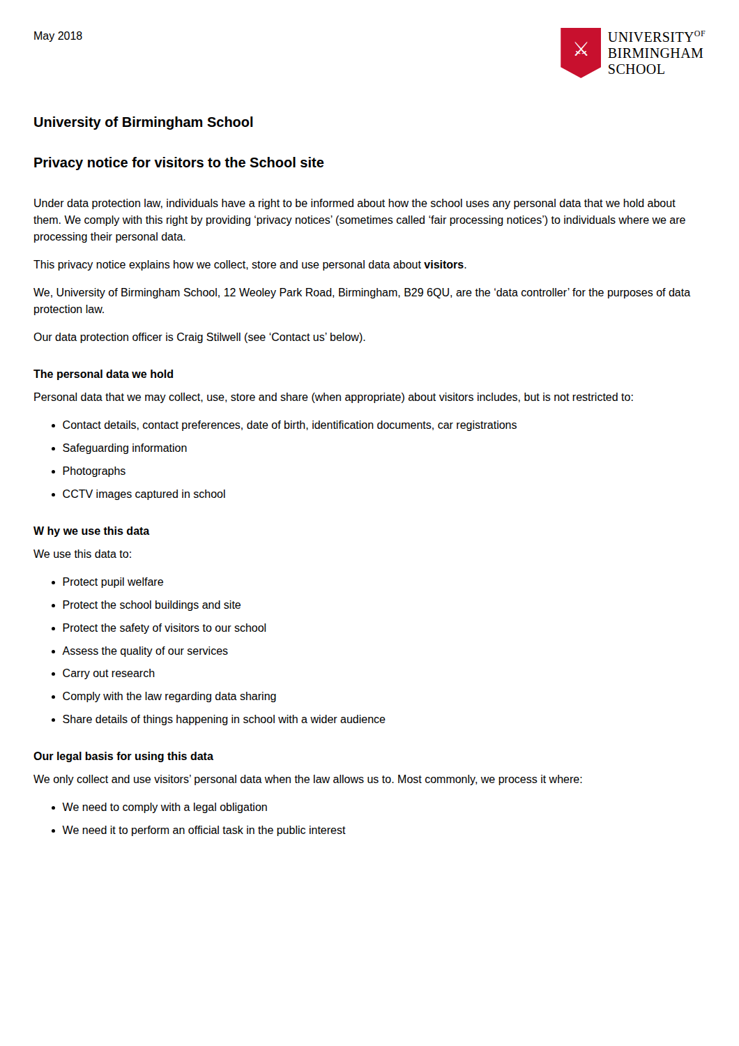May 2018
⚔
UNIVERSITYOF
BIRMINGHAM
SCHOOL
University of Birmingham School
Privacy notice for visitors to the School site
Under data protection law, individuals have a right to be informed about how the school uses any personal data that we hold about them. We comply with this right by providing ‘privacy notices’ (sometimes called ‘fair processing notices’) to individuals where we are processing their personal data.
This privacy notice explains how we collect, store and use personal data about visitors.
We, University of Birmingham School, 12 Weoley Park Road, Birmingham, B29 6QU, are the ‘data controller’ for the purposes of data protection law.
Our data protection officer is Craig Stilwell (see ‘Contact us’ below).
The personal data we hold
Personal data that we may collect, use, store and share (when appropriate) about visitors includes, but is not restricted to:
Contact details, contact preferences, date of birth, identification documents, car registrations
Safeguarding information
Photographs
CCTV images captured in school
W hy we use this data
We use this data to:
Protect pupil welfare
Protect the school buildings and site
Protect the safety of visitors to our school
Assess the quality of our services
Carry out research
Comply with the law regarding data sharing
Share details of things happening in school with a wider audience
Our legal basis for using this data
We only collect and use visitors’ personal data when the law allows us to. Most commonly, we process it where:
We need to comply with a legal obligation
We need it to perform an official task in the public interest